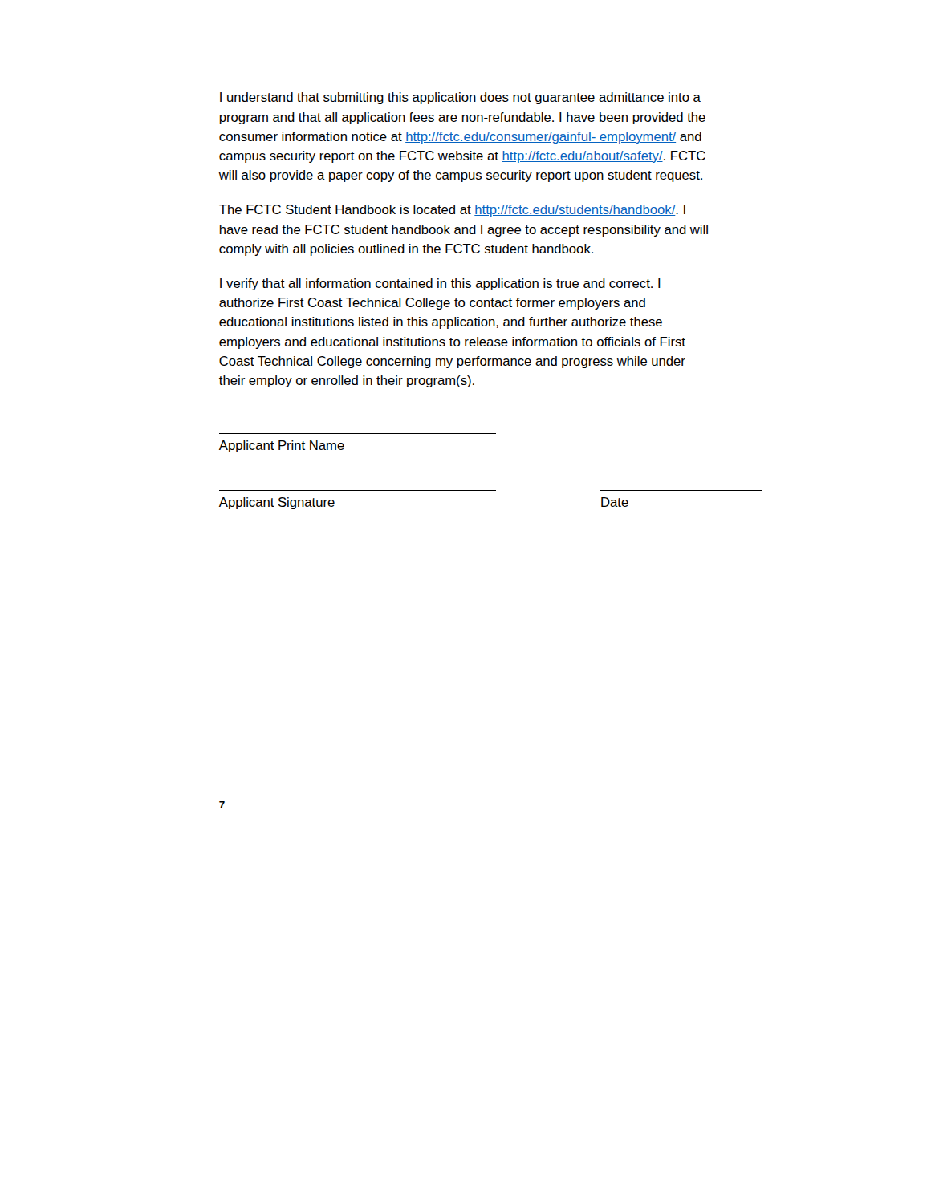I understand that submitting this application does not guarantee admittance into a program and that all application fees are non-refundable. I have been provided the consumer information notice at http://fctc.edu/consumer/gainful- employment/ and campus security report on the FCTC website at http://fctc.edu/about/safety/. FCTC will also provide a paper copy of the campus security report upon student request.
The FCTC Student Handbook is located at http://fctc.edu/students/handbook/. I have read the FCTC student handbook and I agree to accept responsibility and will comply with all policies outlined in the FCTC student handbook.
I verify that all information contained in this application is true and correct. I authorize First Coast Technical College to contact former employers and educational institutions listed in this application, and further authorize these employers and educational institutions to release information to officials of First Coast Technical College concerning my performance and progress while under their employ or enrolled in their program(s).
Applicant Print Name
Applicant Signature
Date
7